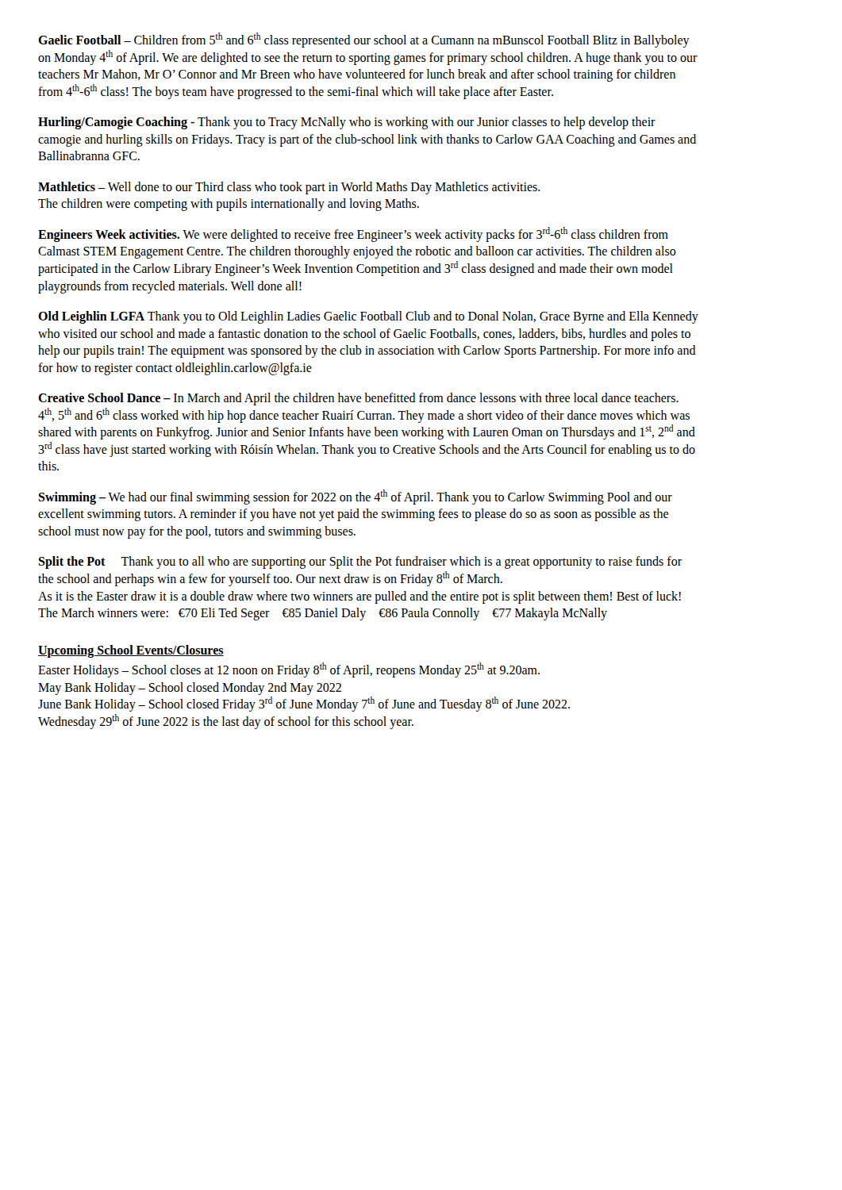Gaelic Football – Children from 5th and 6th class represented our school at a Cumann na mBunscol Football Blitz in Ballyboley on Monday 4th of April. We are delighted to see the return to sporting games for primary school children. A huge thank you to our teachers Mr Mahon, Mr O’ Connor and Mr Breen who have volunteered for lunch break and after school training for children from 4th-6th class! The boys team have progressed to the semi-final which will take place after Easter.
Hurling/Camogie Coaching - Thank you to Tracy McNally who is working with our Junior classes to help develop their camogie and hurling skills on Fridays. Tracy is part of the club-school link with thanks to Carlow GAA Coaching and Games and Ballinabranna GFC.
Mathletics – Well done to our Third class who took part in World Maths Day Mathletics activities.
The children were competing with pupils internationally and loving Maths.
Engineers Week activities. We were delighted to receive free Engineer’s week activity packs for 3rd-6th class children from Calmast STEM Engagement Centre. The children thoroughly enjoyed the robotic and balloon car activities. The children also participated in the Carlow Library Engineer’s Week Invention Competition and 3rd class designed and made their own model playgrounds from recycled materials. Well done all!
Old Leighlin LGFA Thank you to Old Leighlin Ladies Gaelic Football Club and to Donal Nolan, Grace Byrne and Ella Kennedy who visited our school and made a fantastic donation to the school of Gaelic Footballs, cones, ladders, bibs, hurdles and poles to help our pupils train! The equipment was sponsored by the club in association with Carlow Sports Partnership. For more info and for how to register contact oldleighlin.carlow@lgfa.ie
Creative School Dance – In March and April the children have benefitted from dance lessons with three local dance teachers. 4th, 5th and 6th class worked with hip hop dance teacher Ruairí Curran. They made a short video of their dance moves which was shared with parents on Funkyfrog. Junior and Senior Infants have been working with Lauren Oman on Thursdays and 1st, 2nd and 3rd class have just started working with Róisín Whelan. Thank you to Creative Schools and the Arts Council for enabling us to do this.
Swimming – We had our final swimming session for 2022 on the 4th of April. Thank you to Carlow Swimming Pool and our excellent swimming tutors. A reminder if you have not yet paid the swimming fees to please do so as soon as possible as the school must now pay for the pool, tutors and swimming buses.
Split the Pot Thank you to all who are supporting our Split the Pot fundraiser which is a great opportunity to raise funds for the school and perhaps win a few for yourself too. Our next draw is on Friday 8th of March.
As it is the Easter draw it is a double draw where two winners are pulled and the entire pot is split between them! Best of luck!
The March winners were: €70 Eli Ted Seger €85 Daniel Daly €86 Paula Connolly €77 Makayla McNally
Upcoming School Events/Closures
Easter Holidays – School closes at 12 noon on Friday 8th of April, reopens Monday 25th at 9.20am.
May Bank Holiday – School closed Monday 2nd May 2022
June Bank Holiday – School closed Friday 3rd of June Monday 7th of June and Tuesday 8th of June 2022.
Wednesday 29th of June 2022 is the last day of school for this school year.